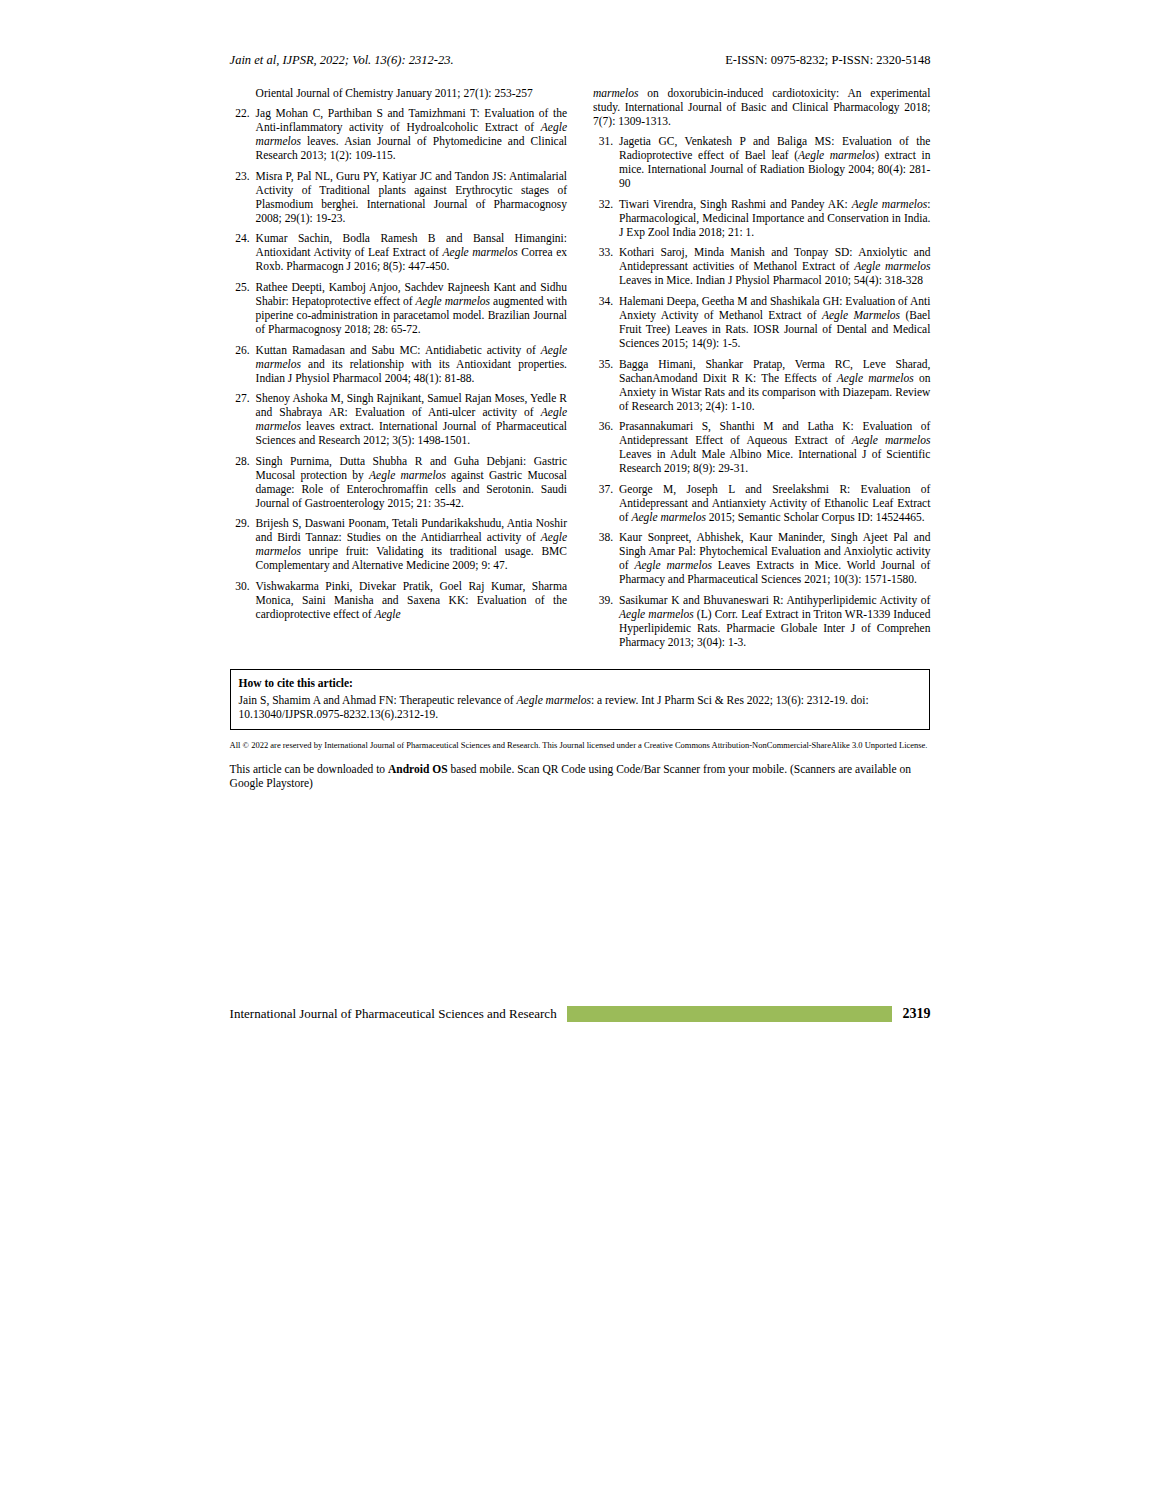Jain et al, IJPSR, 2022; Vol. 13(6): 2312-23.
E-ISSN: 0975-8232; P-ISSN: 2320-5148
Oriental Journal of Chemistry January 2011; 27(1): 253-257
22. Jag Mohan C, Parthiban S and Tamizhmani T: Evaluation of the Anti-inflammatory activity of Hydroalcoholic Extract of Aegle marmelos leaves. Asian Journal of Phytomedicine and Clinical Research 2013; 1(2): 109-115.
23. Misra P, Pal NL, Guru PY, Katiyar JC and Tandon JS: Antimalarial Activity of Traditional plants against Erythrocytic stages of Plasmodium berghei. International Journal of Pharmacognosy 2008; 29(1): 19-23.
24. Kumar Sachin, Bodla Ramesh B and Bansal Himangini: Antioxidant Activity of Leaf Extract of Aegle marmelos Correa ex Roxb. Pharmacogn J 2016; 8(5): 447-450.
25. Rathee Deepti, Kamboj Anjoo, Sachdev Rajneesh Kant and Sidhu Shabir: Hepatoprotective effect of Aegle marmelos augmented with piperine co-administration in paracetamol model. Brazilian Journal of Pharmacognosy 2018; 28: 65-72.
26. Kuttan Ramadasan and Sabu MC: Antidiabetic activity of Aegle marmelos and its relationship with its Antioxidant properties. Indian J Physiol Pharmacol 2004; 48(1): 81-88.
27. Shenoy Ashoka M, Singh Rajnikant, Samuel Rajan Moses, Yedle R and Shabraya AR: Evaluation of Anti-ulcer activity of Aegle marmelos leaves extract. International Journal of Pharmaceutical Sciences and Research 2012; 3(5): 1498-1501.
28. Singh Purnima, Dutta Shubha R and Guha Debjani: Gastric Mucosal protection by Aegle marmelos against Gastric Mucosal damage: Role of Enterochromaffin cells and Serotonin. Saudi Journal of Gastroenterology 2015; 21: 35-42.
29. Brijesh S, Daswani Poonam, Tetali Pundarikakshudu, Antia Noshir and Birdi Tannaz: Studies on the Antidiarrheal activity of Aegle marmelos unripe fruit: Validating its traditional usage. BMC Complementary and Alternative Medicine 2009; 9: 47.
30. Vishwakarma Pinki, Divekar Pratik, Goel Raj Kumar, Sharma Monica, Saini Manisha and Saxena KK: Evaluation of the cardioprotective effect of Aegle
marmelos on doxorubicin-induced cardiotoxicity: An experimental study. International Journal of Basic and Clinical Pharmacology 2018; 7(7): 1309-1313.
31. Jagetia GC, Venkatesh P and Baliga MS: Evaluation of the Radioprotective effect of Bael leaf (Aegle marmelos) extract in mice. International Journal of Radiation Biology 2004; 80(4): 281-90
32. Tiwari Virendra, Singh Rashmi and Pandey AK: Aegle marmelos: Pharmacological, Medicinal Importance and Conservation in India. J Exp Zool India 2018; 21: 1.
33. Kothari Saroj, Minda Manish and Tonpay SD: Anxiolytic and Antidepressant activities of Methanol Extract of Aegle marmelos Leaves in Mice. Indian J Physiol Pharmacol 2010; 54(4): 318-328
34. Halemani Deepa, Geetha M and Shashikala GH: Evaluation of Anti Anxiety Activity of Methanol Extract of Aegle Marmelos (Bael Fruit Tree) Leaves in Rats. IOSR Journal of Dental and Medical Sciences 2015; 14(9): 1-5.
35. Bagga Himani, Shankar Pratap, Verma RC, Leve Sharad, SachanAmodand Dixit R K: The Effects of Aegle marmelos on Anxiety in Wistar Rats and its comparison with Diazepam. Review of Research 2013; 2(4): 1-10.
36. Prasannakumari S, Shanthi M and Latha K: Evaluation of Antidepressant Effect of Aqueous Extract of Aegle marmelos Leaves in Adult Male Albino Mice. International J of Scientific Research 2019; 8(9): 29-31.
37. George M, Joseph L and Sreelakshmi R: Evaluation of Antidepressant and Antianxiety Activity of Ethanolic Leaf Extract of Aegle marmelos 2015; Semantic Scholar Corpus ID: 14524465.
38. Kaur Sonpreet, Abhishek, Kaur Maninder, Singh Ajeet Pal and Singh Amar Pal: Phytochemical Evaluation and Anxiolytic activity of Aegle marmelos Leaves Extracts in Mice. World Journal of Pharmacy and Pharmaceutical Sciences 2021; 10(3): 1571-1580.
39. Sasikumar K and Bhuvaneswari R: Antihyperlipidemic Activity of Aegle marmelos (L) Corr. Leaf Extract in Triton WR-1339 Induced Hyperlipidemic Rats. Pharmacie Globale Inter J of Comprehen Pharmacy 2013; 3(04): 1-3.
How to cite this article:
Jain S, Shamim A and Ahmad FN: Therapeutic relevance of Aegle marmelos: a review. Int J Pharm Sci & Res 2022; 13(6): 2312-19. doi: 10.13040/IJPSR.0975-8232.13(6).2312-19.
All © 2022 are reserved by International Journal of Pharmaceutical Sciences and Research. This Journal licensed under a Creative Commons Attribution-NonCommercial-ShareAlike 3.0 Unported License.
This article can be downloaded to Android OS based mobile. Scan QR Code using Code/Bar Scanner from your mobile. (Scanners are available on Google Playstore)
International Journal of Pharmaceutical Sciences and Research
2319